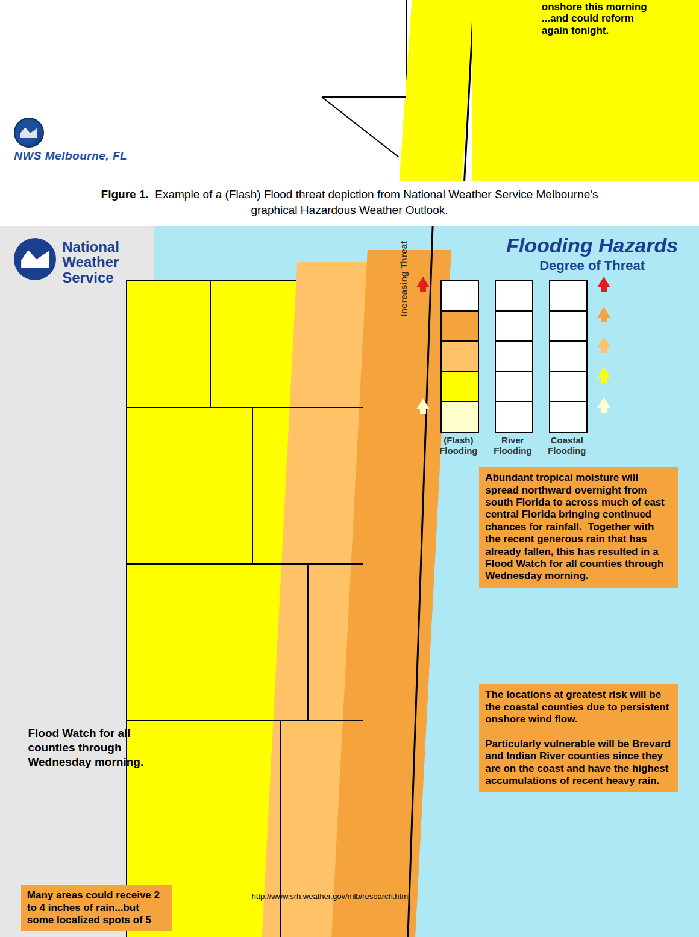heavy rain will move onshore this morning
...and could reform
again tonight.
NWS Melbourne, FL
Figure 1. Example of a (Flash) Flood threat depiction from National Weather Service Melbourne's
graphical Hazardous Weather Outlook.
National
Weather
Service
Flooding Hazards
Degree of Threat
Increasing Threat
(Flash)
Flooding
River
Flooding
Coastal
Flooding
Abundant tropical moisture will spread northward overnight from south Florida to across much of east central Florida bringing continued chances for rainfall. Together with the recent generous rain that has already fallen, this has resulted in a Flood Watch for all counties through Wednesday morning.
The locations at greatest risk will be the coastal counties due to persistent onshore wind flow.
Particularly vulnerable will be Brevard and Indian River counties since they are on the coast and have the highest accumulations of recent heavy rain.
Flood Watch for all
counties through
Wednesday morning.
Many areas could receive 2 to 4 inches of rain...but some localized spots of 5
http://www.srh.weather.gov/mlb/research.html